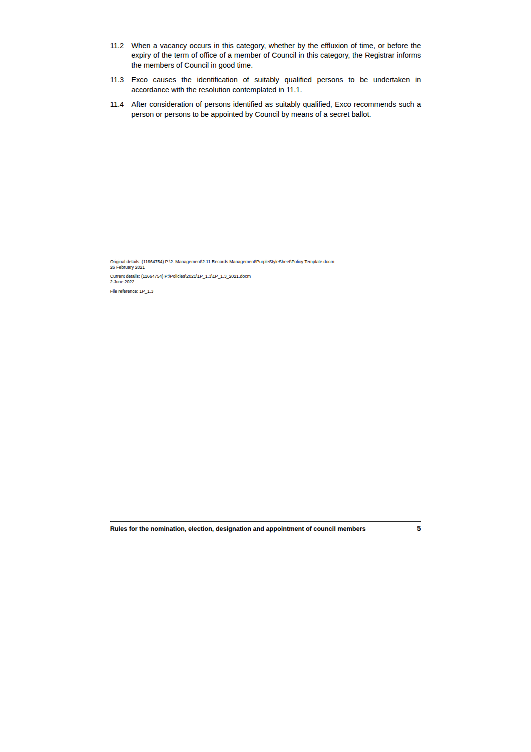11.2 When a vacancy occurs in this category, whether by the effluxion of time, or before the expiry of the term of office of a member of Council in this category, the Registrar informs the members of Council in good time.
11.3 Exco causes the identification of suitably qualified persons to be undertaken in accordance with the resolution contemplated in 11.1.
11.4 After consideration of persons identified as suitably qualified, Exco recommends such a person or persons to be appointed by Council by means of a secret ballot.
Original details: (11664754) P:\2. Management\2.11 Records Management\PurpleStyleSheet\Policy Template.docm
26 February 2021
Current details: (11664754) P:\Policies\2021\1P_1.3\1P_1.3_2021.docm
2 June 2022
File reference: 1P_1.3
Rules for the nomination, election, designation and appointment of council members 5